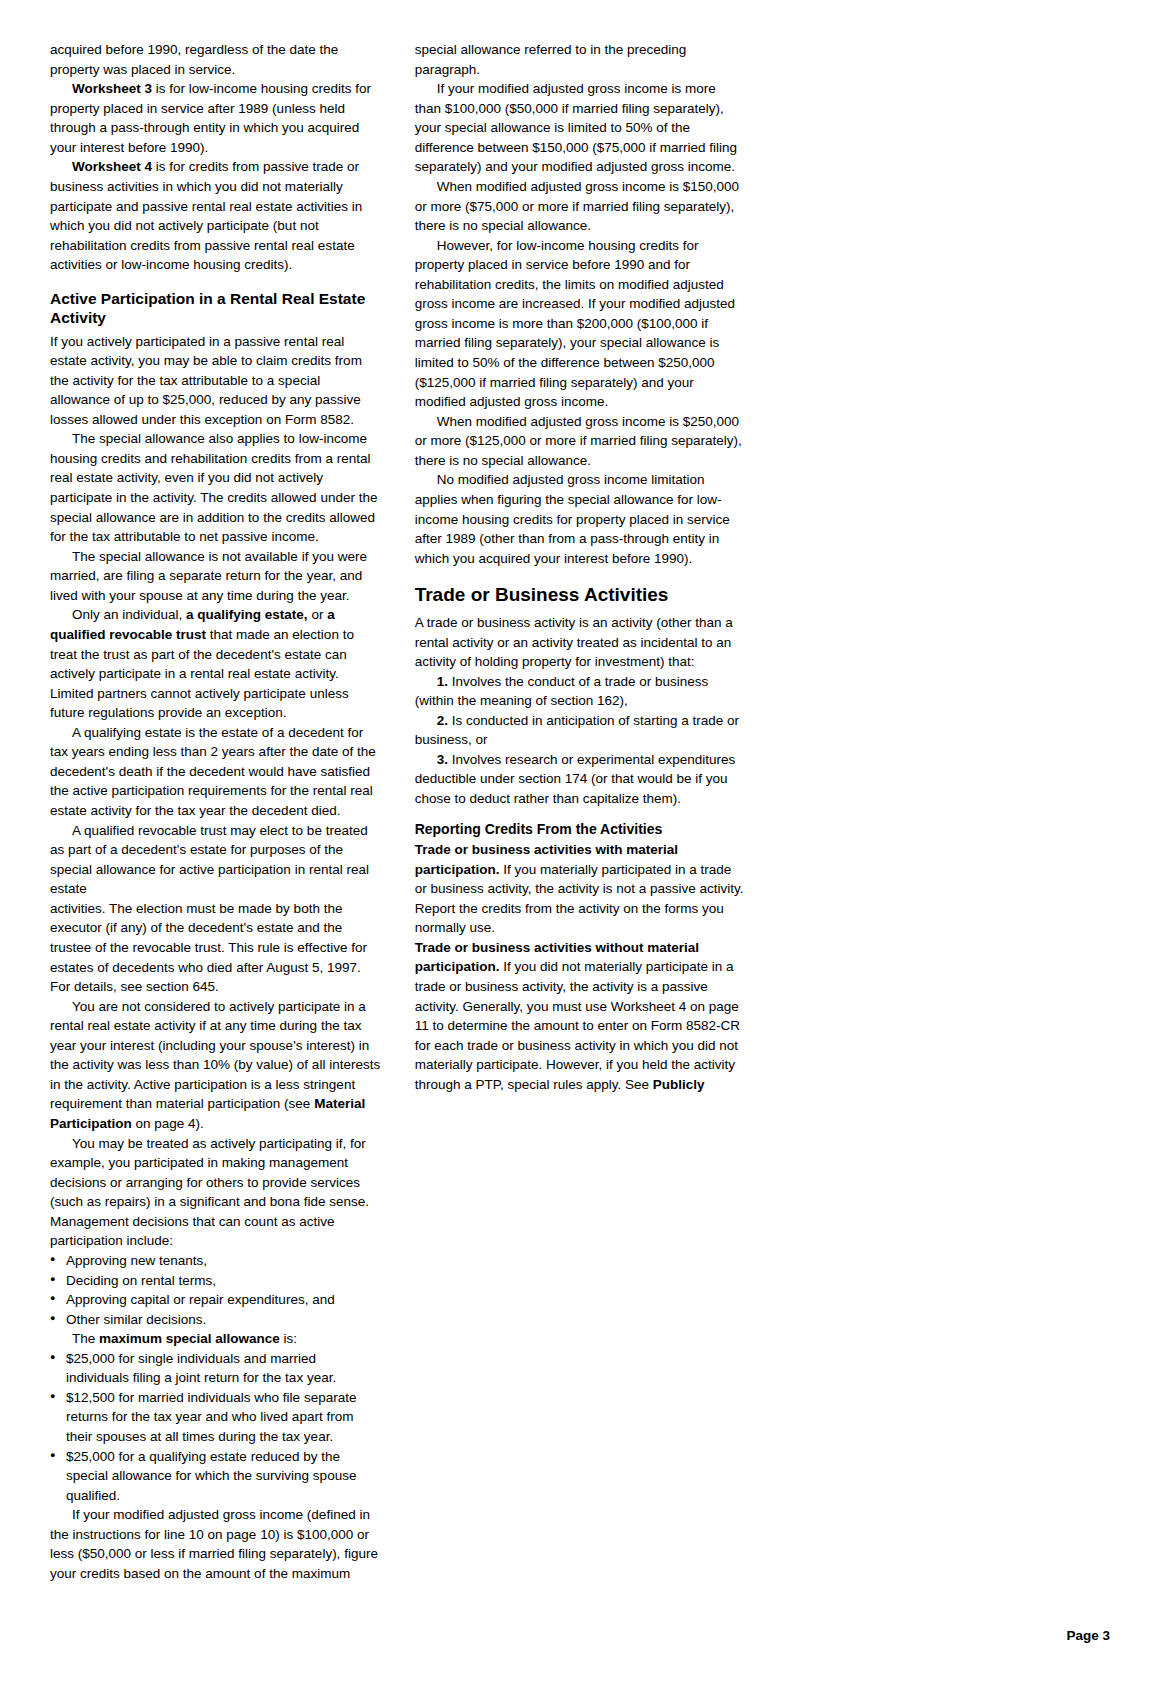acquired before 1990, regardless of the date the property was placed in service.
Worksheet 3 is for low-income housing credits for property placed in service after 1989 (unless held through a pass-through entity in which you acquired your interest before 1990).
Worksheet 4 is for credits from passive trade or business activities in which you did not materially participate and passive rental real estate activities in which you did not actively participate (but not rehabilitation credits from passive rental real estate activities or low-income housing credits).
Active Participation in a Rental Real Estate Activity
If you actively participated in a passive rental real estate activity, you may be able to claim credits from the activity for the tax attributable to a special allowance of up to $25,000, reduced by any passive losses allowed under this exception on Form 8582.
The special allowance also applies to low-income housing credits and rehabilitation credits from a rental real estate activity, even if you did not actively participate in the activity. The credits allowed under the special allowance are in addition to the credits allowed for the tax attributable to net passive income.
The special allowance is not available if you were married, are filing a separate return for the year, and lived with your spouse at any time during the year.
Only an individual, a qualifying estate, or a qualified revocable trust that made an election to treat the trust as part of the decedent's estate can actively participate in a rental real estate activity. Limited partners cannot actively participate unless future regulations provide an exception.
A qualifying estate is the estate of a decedent for tax years ending less than 2 years after the date of the decedent's death if the decedent would have satisfied the active participation requirements for the rental real estate activity for the tax year the decedent died.
A qualified revocable trust may elect to be treated as part of a decedent's estate for purposes of the special allowance for active participation in rental real estate
activities. The election must be made by both the executor (if any) of the decedent's estate and the trustee of the revocable trust. This rule is effective for estates of decedents who died after August 5, 1997. For details, see section 645.
You are not considered to actively participate in a rental real estate activity if at any time during the tax year your interest (including your spouse's interest) in the activity was less than 10% (by value) of all interests in the activity. Active participation is a less stringent requirement than material participation (see Material Participation on page 4).
You may be treated as actively participating if, for example, you participated in making management decisions or arranging for others to provide services (such as repairs) in a significant and bona fide sense. Management decisions that can count as active participation include:
Approving new tenants,
Deciding on rental terms,
Approving capital or repair expenditures, and
Other similar decisions.
The maximum special allowance is:
$25,000 for single individuals and married individuals filing a joint return for the tax year.
$12,500 for married individuals who file separate returns for the tax year and who lived apart from their spouses at all times during the tax year.
$25,000 for a qualifying estate reduced by the special allowance for which the surviving spouse qualified.
If your modified adjusted gross income (defined in the instructions for line 10 on page 10) is $100,000 or less ($50,000 or less if married filing separately), figure your credits based on the amount of the maximum special allowance referred to in the preceding paragraph.
If your modified adjusted gross income is more than $100,000 ($50,000 if married filing separately), your special allowance is limited to 50% of the difference between $150,000 ($75,000 if married filing separately) and your modified adjusted gross income.
When modified adjusted gross income is $150,000 or more ($75,000 or more if married filing separately), there is no special allowance.
However, for low-income housing credits for property placed in service before 1990 and for rehabilitation credits, the limits on modified adjusted gross income are increased. If your modified adjusted gross income is more than $200,000 ($100,000 if married filing separately), your special allowance is limited to 50% of the difference between $250,000 ($125,000 if married filing separately) and your modified adjusted gross income.
When modified adjusted gross income is $250,000 or more ($125,000 or more if married filing separately), there is no special allowance.
No modified adjusted gross income limitation applies when figuring the special allowance for low-income housing credits for property placed in service after 1989 (other than from a pass-through entity in which you acquired your interest before 1990).
Trade or Business Activities
A trade or business activity is an activity (other than a rental activity or an activity treated as incidental to an activity of holding property for investment) that:
1. Involves the conduct of a trade or business (within the meaning of section 162),
2. Is conducted in anticipation of starting a trade or business, or
3. Involves research or experimental expenditures deductible under section 174 (or that would be if you chose to deduct rather than capitalize them).
Reporting Credits From the Activities
Trade or business activities with material participation. If you materially participated in a trade or business activity, the activity is not a passive activity. Report the credits from the activity on the forms you normally use.
Trade or business activities without material participation. If you did not materially participate in a trade or business activity, the activity is a passive activity. Generally, you must use Worksheet 4 on page 11 to determine the amount to enter on Form 8582-CR for each trade or business activity in which you did not materially participate. However, if you held the activity through a PTP, special rules apply. See Publicly
Page 3